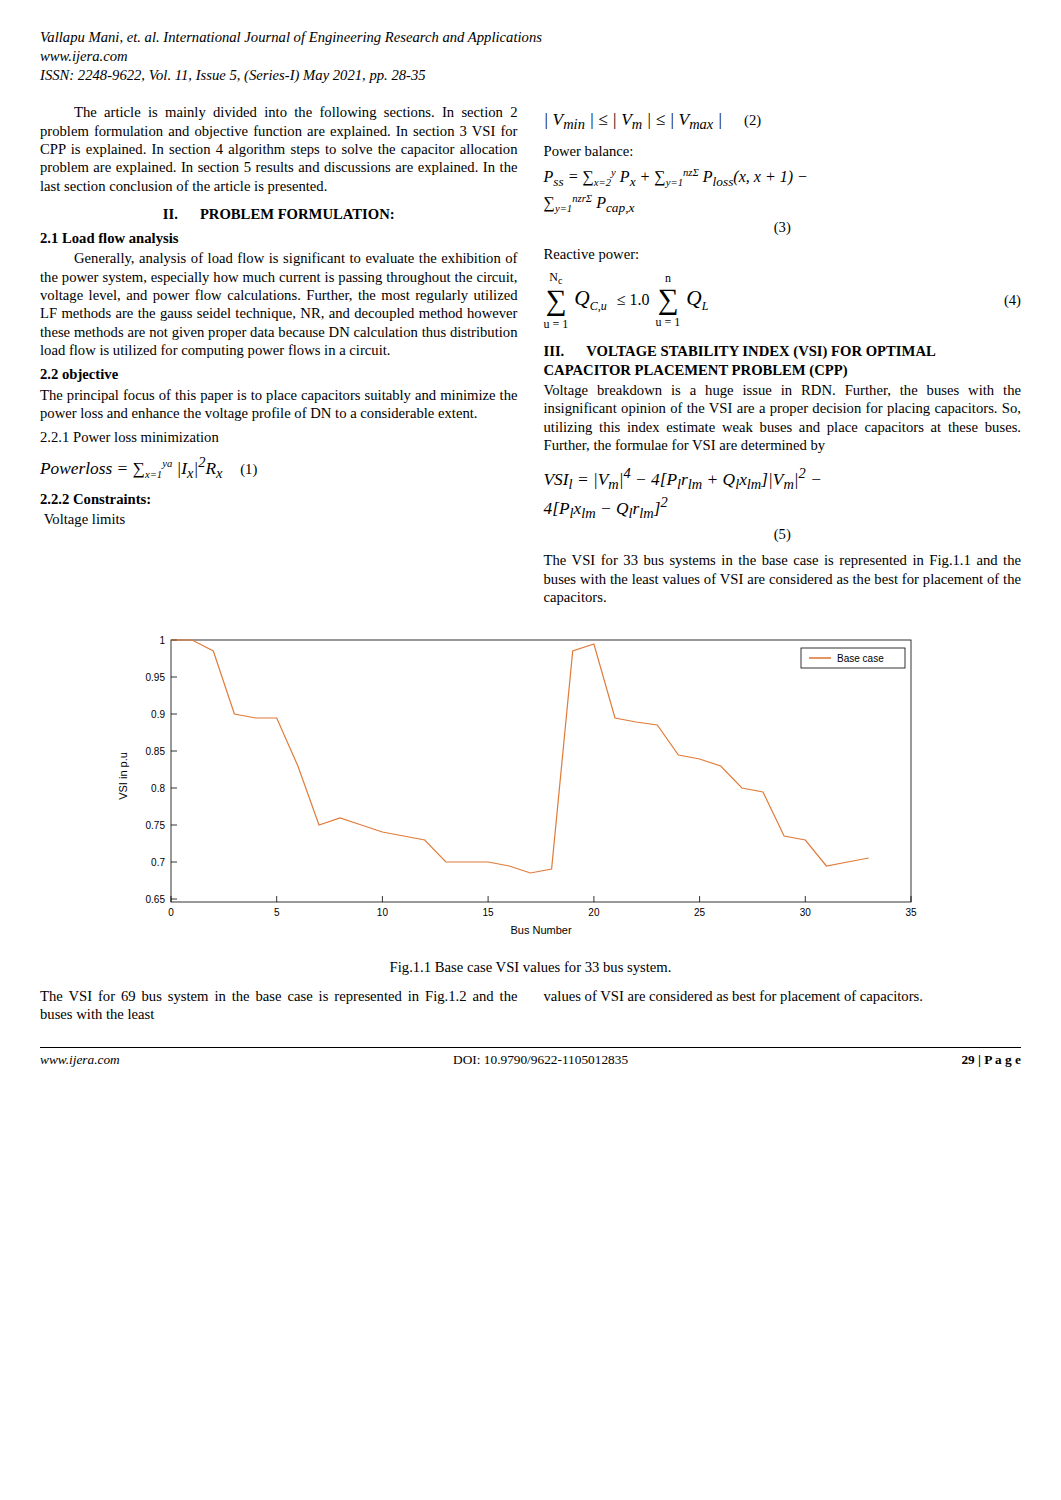Vallapu Mani, et. al. International Journal of Engineering Research and Applications
www.ijera.com
ISSN: 2248-9622, Vol. 11, Issue 5, (Series-I) May 2021, pp. 28-35
The article is mainly divided into the following sections. In section 2 problem formulation and objective function are explained. In section 3 VSI for CPP is explained. In section 4 algorithm steps to solve the capacitor allocation problem are explained. In section 5 results and discussions are explained. In the last section conclusion of the article is presented.
II. Problem Formulation:
2.1 Load flow analysis
Generally, analysis of load flow is significant to evaluate the exhibition of the power system, especially how much current is passing throughout the circuit, voltage level, and power flow calculations. Further, the most regularly utilized LF methods are the gauss seidel technique, NR, and decoupled method however these methods are not given proper data because DN calculation thus distribution load flow is utilized for computing power flows in a circuit.
2.2 objective
The principal focus of this paper is to place capacitors suitably and minimize the power loss and enhance the voltage profile of DN to a considerable extent.
2.2.1 Power loss minimization
Powerloss = ∑x=1ya |Ix|2Rx (1)
2.2.2 Constraints:
Voltage limits
| Vmin | ≤ | Vm | ≤ | Vmax | (2)
Power balance:
Pss = ∑x=2y Px + ∑y=1nzΣ Ploss(x, x + 1) −
∑y=1nzrΣ Pcap,x
(3)
Reactive power:
Nc
∑
u = 1 QC,u ≤ 1.0 n
∑
u = 1 QL (4)
III. Voltage Stability Index (VSI) for Optimal Capacitor Placement Problem (CPP)
Voltage breakdown is a huge issue in RDN. Further, the buses with the insignificant opinion of the VSI are a proper decision for placing capacitors. So, utilizing this index estimate weak buses and place capacitors at these buses. Further, the formulae for VSI are determined by
VSIl = |Vm|4 − 4[Plrlm + Qlxlm]|Vm|2 −
4[Plxlm − Qlrlm]2
(5)
The VSI for 33 bus systems in the base case is represented in Fig.1.1 and the buses with the least values of VSI are considered as the best for placement of the capacitors.
1 0.95 0.9 0.85 0.8 0.75 0.7 0.65 0 5 10 15 20 25 30 35 Bus Number VSI in p.u Base case
Fig.1.1 Base case VSI values for 33 bus system.
The VSI for 69 bus system in the base case is represented in Fig.1.2 and the buses with the least
values of VSI are considered as best for placement of capacitors.
www.ijera.com
DOI: 10.9790/9622-1105012835
29 | P a g e